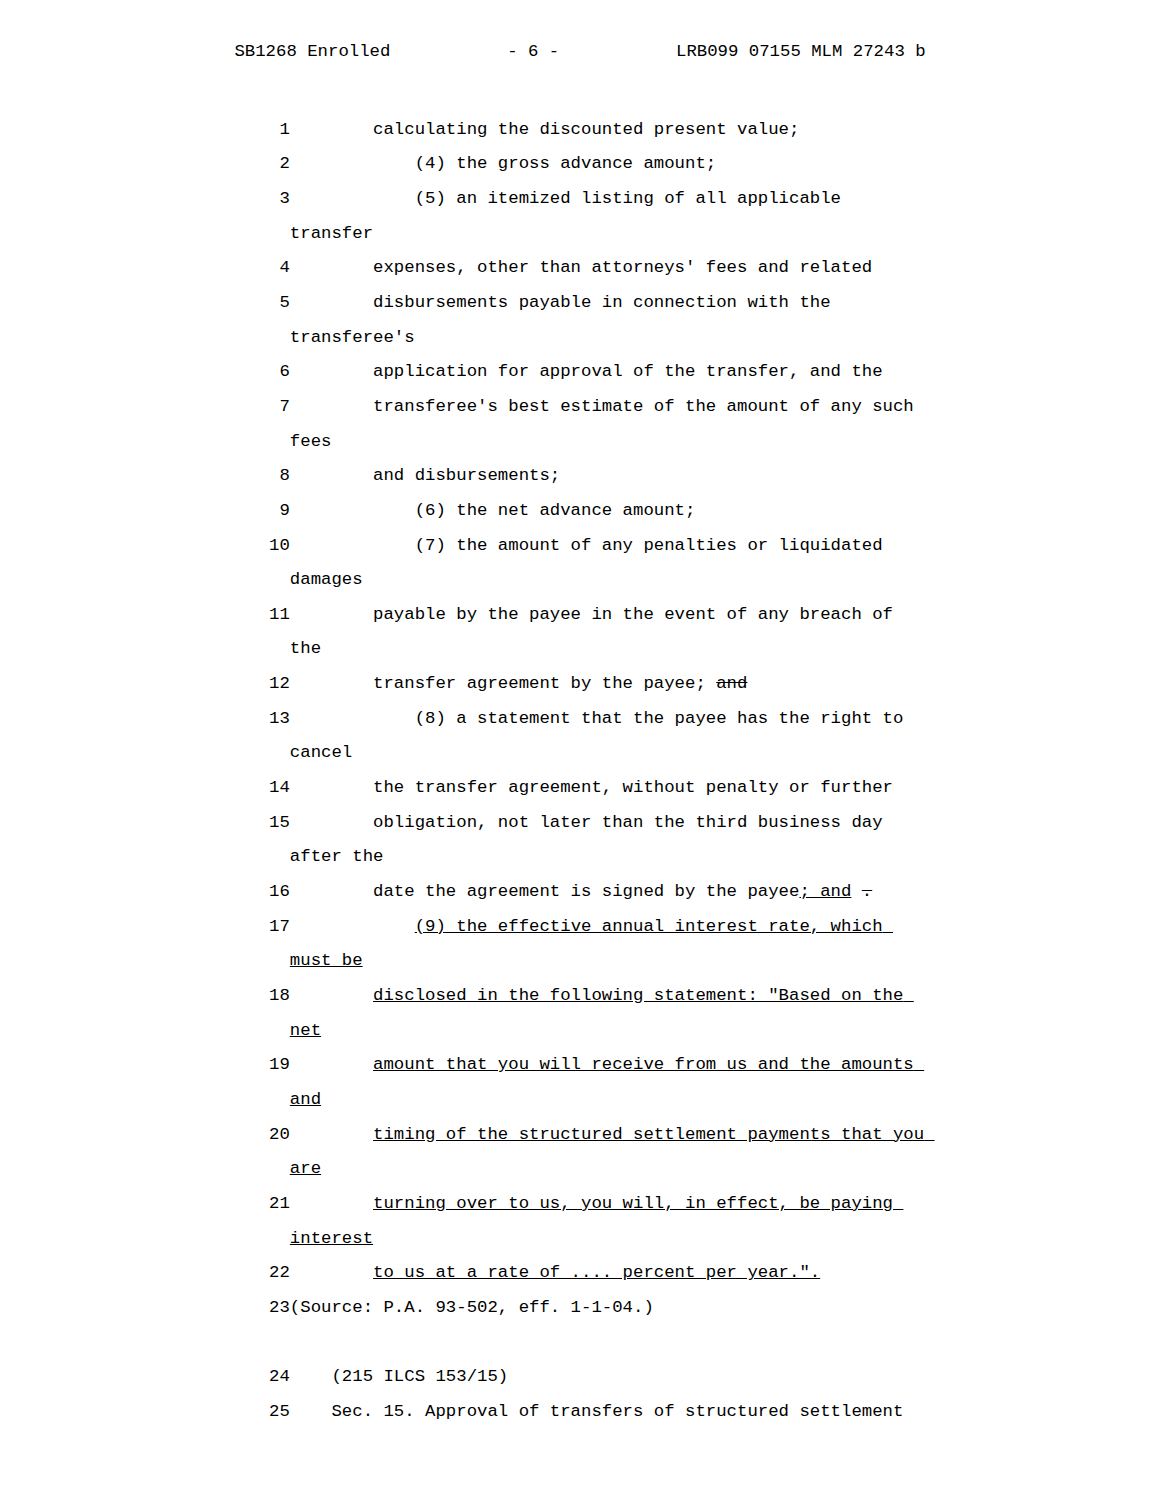SB1268 Enrolled - 6 - LRB099 07155 MLM 27243 b
| 1 | calculating the discounted present value; |
| 2 | (4) the gross advance amount; |
| 3 | (5) an itemized listing of all applicable transfer |
| 4 | expenses, other than attorneys' fees and related |
| 5 | disbursements payable in connection with the transferee's |
| 6 | application for approval of the transfer, and the |
| 7 | transferee's best estimate of the amount of any such fees |
| 8 | and disbursements; |
| 9 | (6) the net advance amount; |
| 10 | (7) the amount of any penalties or liquidated damages |
| 11 | payable by the payee in the event of any breach of the |
| 12 | transfer agreement by the payee; and |
| 13 | (8) a statement that the payee has the right to cancel |
| 14 | the transfer agreement, without penalty or further |
| 15 | obligation, not later than the third business day after the |
| 16 | date the agreement is signed by the payee ; and . |
| 17 | (9) the effective annual interest rate, which must be |
| 18 | disclosed in the following statement: "Based on the net |
| 19 | amount that you will receive from us and the amounts and |
| 20 | timing of the structured settlement payments that you are |
| 21 | turning over to us, you will, in effect, be paying interest |
| 22 | to us at a rate of .... percent per year.". |
| 23 | (Source: P.A. 93-502, eff. 1-1-04.) |
| 24 | (215 ILCS 153/15) |
| 25 | Sec. 15. Approval of transfers of structured settlement |